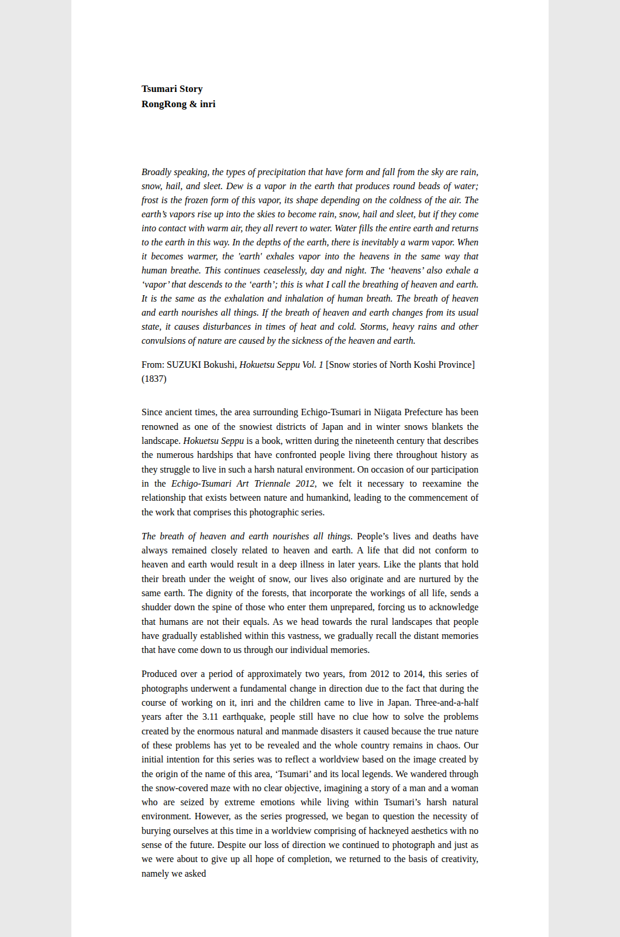Tsumari StoryRongRong & inri
Broadly speaking, the types of precipitation that have form and fall from the sky are rain, snow, hail, and sleet. Dew is a vapor in the earth that produces round beads of water; frost is the frozen form of this vapor, its shape depending on the coldness of the air. The earth’s vapors rise up into the skies to become rain, snow, hail and sleet, but if they come into contact with warm air, they all revert to water. Water fills the entire earth and returns to the earth in this way. In the depths of the earth, there is inevitably a warm vapor. When it becomes warmer, the 'earth' exhales vapor into the heavens in the same way that human breathe. This continues ceaselessly, day and night. The ‘heavens’ also exhale a ‘vapor’ that descends to the ‘earth’; this is what I call the breathing of heaven and earth. It is the same as the exhalation and inhalation of human breath. The breath of heaven and earth nourishes all things. If the breath of heaven and earth changes from its usual state, it causes disturbances in times of heat and cold. Storms, heavy rains and other convulsions of nature are caused by the sickness of the heaven and earth.
From: SUZUKI Bokushi, Hokuetsu Seppu Vol. 1 [Snow stories of North Koshi Province] (1837)
Since ancient times, the area surrounding Echigo-Tsumari in Niigata Prefecture has been renowned as one of the snowiest districts of Japan and in winter snows blankets the landscape. Hokuetsu Seppu is a book, written during the nineteenth century that describes the numerous hardships that have confronted people living there throughout history as they struggle to live in such a harsh natural environment. On occasion of our participation in the Echigo-Tsumari Art Triennale 2012, we felt it necessary to reexamine the relationship that exists between nature and humankind, leading to the commencement of the work that comprises this photographic series.
The breath of heaven and earth nourishes all things. People’s lives and deaths have always remained closely related to heaven and earth. A life that did not conform to heaven and earth would result in a deep illness in later years. Like the plants that hold their breath under the weight of snow, our lives also originate and are nurtured by the same earth. The dignity of the forests, that incorporate the workings of all life, sends a shudder down the spine of those who enter them unprepared, forcing us to acknowledge that humans are not their equals. As we head towards the rural landscapes that people have gradually established within this vastness, we gradually recall the distant memories that have come down to us through our individual memories.
Produced over a period of approximately two years, from 2012 to 2014, this series of photographs underwent a fundamental change in direction due to the fact that during the course of working on it, inri and the children came to live in Japan. Three-and-a-half years after the 3.11 earthquake, people still have no clue how to solve the problems created by the enormous natural and manmade disasters it caused because the true nature of these problems has yet to be revealed and the whole country remains in chaos. Our initial intention for this series was to reflect a worldview based on the image created by the origin of the name of this area, ‘Tsumari’ and its local legends. We wandered through the snow-covered maze with no clear objective, imagining a story of a man and a woman who are seized by extreme emotions while living within Tsumari’s harsh natural environment. However, as the series progressed, we began to question the necessity of burying ourselves at this time in a worldview comprising of hackneyed aesthetics with no sense of the future. Despite our loss of direction we continued to photograph and just as we were about to give up all hope of completion, we returned to the basis of creativity, namely we asked